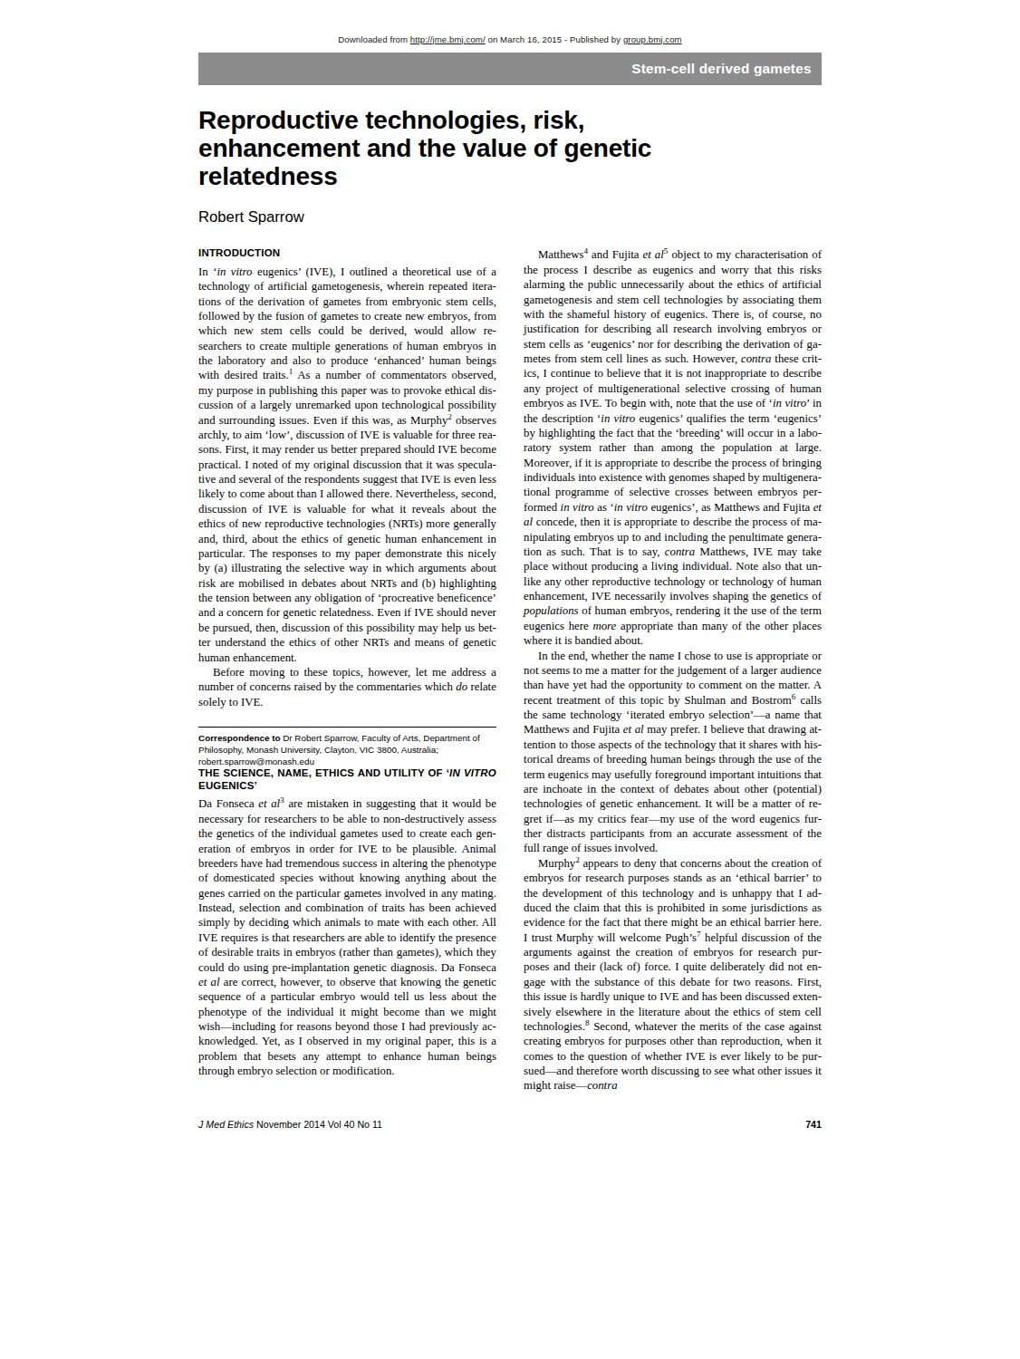Downloaded from http://jme.bmj.com/ on March 16, 2015 - Published by group.bmj.com
Stem-cell derived gametes
Reproductive technologies, risk,
enhancement and the value of genetic
relatedness
Robert Sparrow
Introduction
In ‘in vitro eugenics’ (IVE), I outlined a theoretical use of a technology of artificial gametogenesis, wherein repeated iterations of the derivation of gametes from embryonic stem cells, followed by the fusion of gametes to create new embryos, from which new stem cells could be derived, would allow researchers to create multiple generations of human embryos in the laboratory and also to produce ‘enhanced’ human beings with desired traits.1 As a number of commentators observed, my purpose in publishing this paper was to provoke ethical discussion of a largely unremarked upon technological possibility and surrounding issues. Even if this was, as Murphy2 observes archly, to aim ‘low’, discussion of IVE is valuable for three reasons. First, it may render us better prepared should IVE become practical. I noted of my original discussion that it was speculative and several of the respondents suggest that IVE is even less likely to come about than I allowed there. Nevertheless, second, discussion of IVE is valuable for what it reveals about the ethics of new reproductive technologies (NRTs) more generally and, third, about the ethics of genetic human enhancement in particular. The responses to my paper demonstrate this nicely by (a) illustrating the selective way in which arguments about risk are mobilised in debates about NRTs and (b) highlighting the tension between any obligation of ‘procreative beneficence’ and a concern for genetic relatedness. Even if IVE should never be pursued, then, discussion of this possibility may help us better understand the ethics of other NRTs and means of genetic human enhancement.
Before moving to these topics, however, let me address a number of concerns raised by the commentaries which do relate solely to IVE.
Correspondence to Dr Robert Sparrow, Faculty of Arts, Department of Philosophy, Monash University, Clayton, VIC 3800, Australia; robert.sparrow@monash.edu
The science, name, ethics and utility of ‘in vitro eugenics’
Da Fonseca et al3 are mistaken in suggesting that it would be necessary for researchers to be able to non-destructively assess the genetics of the individual gametes used to create each generation of embryos in order for IVE to be plausible. Animal breeders have had tremendous success in altering the phenotype of domesticated species without knowing anything about the genes carried on the particular gametes involved in any mating. Instead, selection and combination of traits has been achieved simply by deciding which animals to mate with each other. All IVE requires is that researchers are able to identify the presence of desirable traits in embryos (rather than gametes), which they could do using pre-implantation genetic diagnosis. Da Fonseca et al are correct, however, to observe that knowing the genetic sequence of a particular embryo would tell us less about the phenotype of the individual it might become than we might wish—including for reasons beyond those I had previously acknowledged. Yet, as I observed in my original paper, this is a problem that besets any attempt to enhance human beings through embryo selection or modification.
Matthews4 and Fujita et al5 object to my characterisation of the process I describe as eugenics and worry that this risks alarming the public unnecessarily about the ethics of artificial gametogenesis and stem cell technologies by associating them with the shameful history of eugenics. There is, of course, no justification for describing all research involving embryos or stem cells as ‘eugenics’ nor for describing the derivation of gametes from stem cell lines as such. However, contra these critics, I continue to believe that it is not inappropriate to describe any project of multigenerational selective crossing of human embryos as IVE. To begin with, note that the use of ‘in vitro’ in the description ‘in vitro eugenics’ qualifies the term ‘eugenics’ by highlighting the fact that the ‘breeding’ will occur in a laboratory system rather than among the population at large. Moreover, if it is appropriate to describe the process of bringing individuals into existence with genomes shaped by multigenerational programme of selective crosses between embryos performed in vitro as ‘in vitro eugenics’, as Matthews and Fujita et al concede, then it is appropriate to describe the process of manipulating embryos up to and including the penultimate generation as such. That is to say, contra Matthews, IVE may take place without producing a living individual. Note also that unlike any other reproductive technology or technology of human enhancement, IVE necessarily involves shaping the genetics of populations of human embryos, rendering it the use of the term eugenics here more appropriate than many of the other places where it is bandied about.
In the end, whether the name I chose to use is appropriate or not seems to me a matter for the judgement of a larger audience than have yet had the opportunity to comment on the matter. A recent treatment of this topic by Shulman and Bostrom6 calls the same technology ‘iterated embryo selection’—a name that Matthews and Fujita et al may prefer. I believe that drawing attention to those aspects of the technology that it shares with historical dreams of breeding human beings through the use of the term eugenics may usefully foreground important intuitions that are inchoate in the context of debates about other (potential) technologies of genetic enhancement. It will be a matter of regret if—as my critics fear—my use of the word eugenics further distracts participants from an accurate assessment of the full range of issues involved.
Murphy2 appears to deny that concerns about the creation of embryos for research purposes stands as an ‘ethical barrier’ to the development of this technology and is unhappy that I adduced the claim that this is prohibited in some jurisdictions as evidence for the fact that there might be an ethical barrier here. I trust Murphy will welcome Pugh’s7 helpful discussion of the arguments against the creation of embryos for research purposes and their (lack of) force. I quite deliberately did not engage with the substance of this debate for two reasons. First, this issue is hardly unique to IVE and has been discussed extensively elsewhere in the literature about the ethics of stem cell technologies.8 Second, whatever the merits of the case against creating embryos for purposes other than reproduction, when it comes to the question of whether IVE is ever likely to be pursued—and therefore worth discussing to see what other issues it might raise—contra
J Med Ethics November 2014 Vol 40 No 11
741